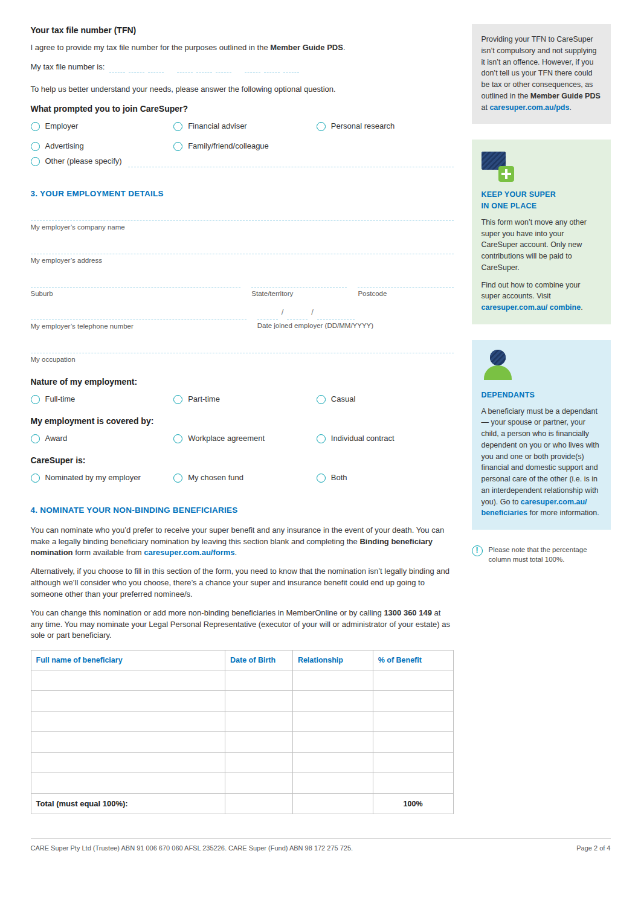Your tax file number (TFN)
I agree to provide my tax file number for the purposes outlined in the Member Guide PDS.
My tax file number is:
To help us better understand your needs, please answer the following optional question.
What prompted you to join CareSuper?
Employer
Financial adviser
Personal research
Advertising
Family/friend/colleague
Other (please specify)
3. Your employment details
My employer’s company name
My employer’s address
Suburb
State/territory
Postcode
My employer’s telephone number
/ /
Date joined employer (DD/MM/YYYY)
My occupation
Nature of my employment:
Full-time
Part-time
Casual
My employment is covered by:
Award
Workplace agreement
Individual contract
CareSuper is:
Nominated by my employer
My chosen fund
Both
4. Nominate your non-binding beneficiaries
You can nominate who you’d prefer to receive your super benefit and any insurance in the event of your death. You can make a legally binding beneficiary nomination by leaving this section blank and completing the Binding beneficiary nomination form available from caresuper.com.au/forms.
Alternatively, if you choose to fill in this section of the form, you need to know that the nomination isn’t legally binding and although we’ll consider who you choose, there’s a chance your super and insurance benefit could end up going to someone other than your preferred nominee/s.
You can change this nomination or add more non-binding beneficiaries in MemberOnline or by calling 1300 360 149 at any time. You may nominate your Legal Personal Representative (executor of your will or administrator of your estate) as sole or part beneficiary.
| Full name of beneficiary | Date of Birth | Relationship | % of Benefit |
| --- | --- | --- | --- |
| Total (must equal 100%): | | | 100% |
Providing your TFN to CareSuper isn’t compulsory and not supplying it isn’t an offence. However, if you don’t tell us your TFN there could be tax or other consequences, as outlined in the Member Guide PDS at caresuper.com.au/pds.
Keep your super
in one place
This form won’t move any other super you have into your CareSuper account. Only new contributions will be paid to CareSuper.
Find out how to combine your super accounts. Visit caresuper.com.au/ combine.
Dependants
A beneficiary must be a dependant — your spouse or partner, your child, a person who is financially dependent on you or who lives with you and one or both provide(s) financial and domestic support and personal care of the other (i.e. is in an interdependent relationship with you). Go to caresuper.com.au/ beneficiaries for more information.
!
Please note that the percentage column must total 100%.
CARE Super Pty Ltd (Trustee) ABN 91 006 670 060 AFSL 235226. CARE Super (Fund) ABN 98 172 275 725.
Page 2 of 4